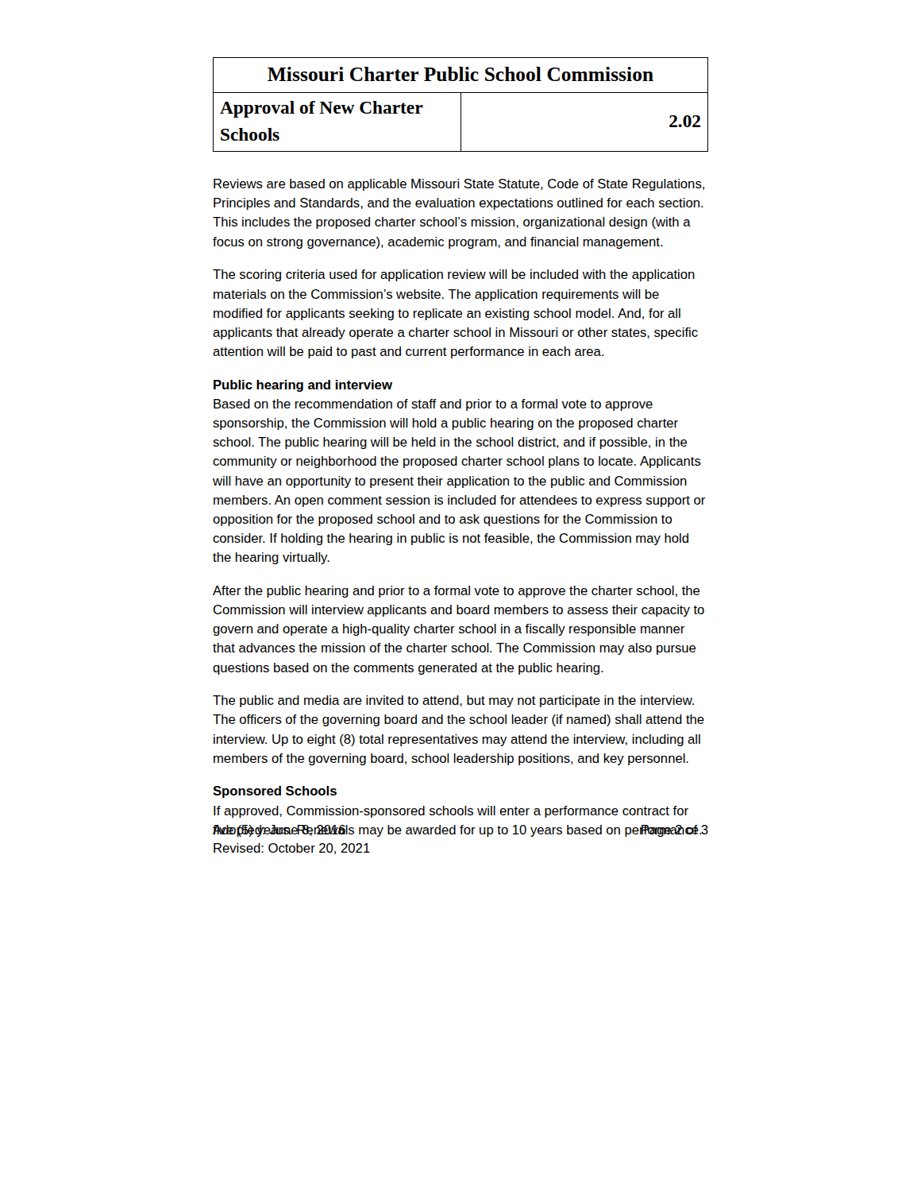| Missouri Charter Public School Commission |
| Approval of New Charter Schools | 2.02 |
Reviews are based on applicable Missouri State Statute, Code of State Regulations, Principles and Standards, and the evaluation expectations outlined for each section. This includes the proposed charter school’s mission, organizational design (with a focus on strong governance), academic program, and financial management.
The scoring criteria used for application review will be included with the application materials on the Commission’s website. The application requirements will be modified for applicants seeking to replicate an existing school model. And, for all applicants that already operate a charter school in Missouri or other states, specific attention will be paid to past and current performance in each area.
Public hearing and interview
Based on the recommendation of staff and prior to a formal vote to approve sponsorship, the Commission will hold a public hearing on the proposed charter school. The public hearing will be held in the school district, and if possible, in the community or neighborhood the proposed charter school plans to locate. Applicants will have an opportunity to present their application to the public and Commission members. An open comment session is included for attendees to express support or opposition for the proposed school and to ask questions for the Commission to consider. If holding the hearing in public is not feasible, the Commission may hold the hearing virtually.
After the public hearing and prior to a formal vote to approve the charter school, the Commission will interview applicants and board members to assess their capacity to govern and operate a high-quality charter school in a fiscally responsible manner that advances the mission of the charter school. The Commission may also pursue questions based on the comments generated at the public hearing.
The public and media are invited to attend, but may not participate in the interview. The officers of the governing board and the school leader (if named) shall attend the interview. Up to eight (8) total representatives may attend the interview, including all members of the governing board, school leadership positions, and key personnel.
Sponsored Schools
If approved, Commission-sponsored schools will enter a performance contract for five (5) years. Renewals may be awarded for up to 10 years based on performance.
Adopted: June 8, 2016
Revised: October 20, 2021
Page 2 of 3